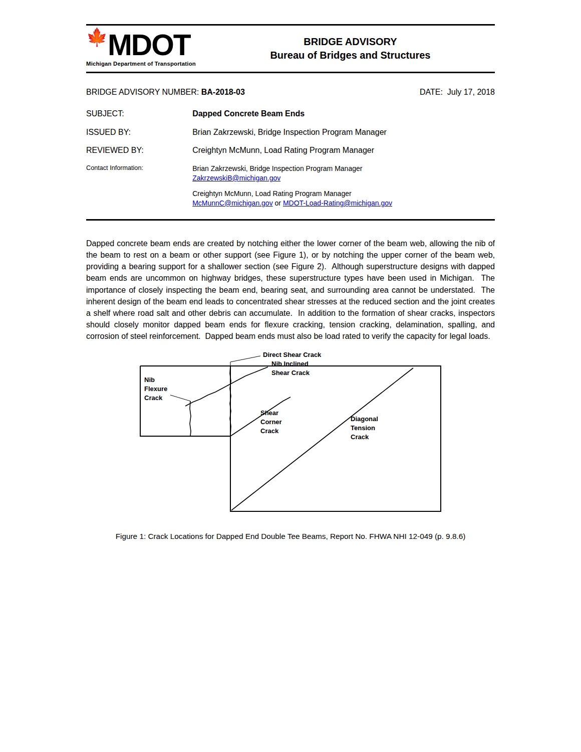🍁MDOT
Michigan Department of Transportation
BRIDGE ADVISORY
Bureau of Bridges and Structures
BRIDGE ADVISORY NUMBER: BA-2018-03
DATE: July 17, 2018
| SUBJECT: | Dapped Concrete Beam Ends |
| ISSUED BY: | Brian Zakrzewski, Bridge Inspection Program Manager |
| REVIEWED BY: | Creightyn McMunn, Load Rating Program Manager |
| Contact Information: | Brian Zakrzewski, Bridge Inspection Program Manager ZakrzewskiB@michigan.gov Creightyn McMunn, Load Rating Program Manager McMunnC@michigan.gov or MDOT-Load-Rating@michigan.gov |
Dapped concrete beam ends are created by notching either the lower corner of the beam web, allowing the nib of the beam to rest on a beam or other support (see Figure 1), or by notching the upper corner of the beam web, providing a bearing support for a shallower section (see Figure 2). Although superstructure designs with dapped beam ends are uncommon on highway bridges, these superstructure types have been used in Michigan. The importance of closely inspecting the beam end, bearing seat, and surrounding area cannot be understated. The inherent design of the beam end leads to concentrated shear stresses at the reduced section and the joint creates a shelf where road salt and other debris can accumulate. In addition to the formation of shear cracks, inspectors should closely monitor dapped beam ends for flexure cracking, tension cracking, delamination, spalling, and corrosion of steel reinforcement. Dapped beam ends must also be load rated to verify the capacity for legal loads.
Direct Shear Crack Nib Flexure Crack Nib Inclined Shear Crack Shear Corner Crack Diagonal Tension Crack
Figure 1: Crack Locations for Dapped End Double Tee Beams, Report No. FHWA NHI 12-049 (p. 9.8.6)